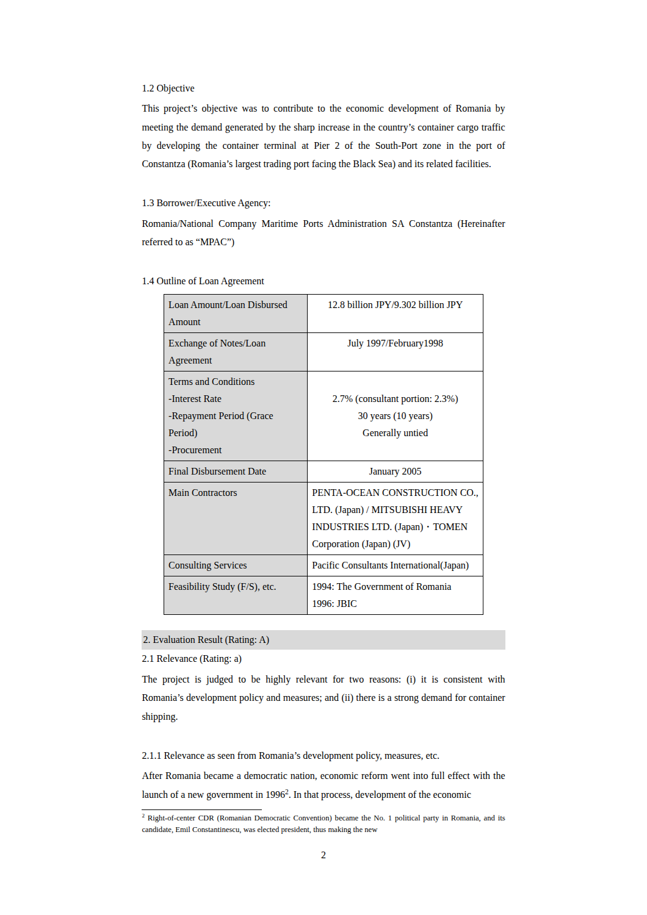1.2 Objective
This project’s objective was to contribute to the economic development of Romania by meeting the demand generated by the sharp increase in the country’s container cargo traffic by developing the container terminal at Pier 2 of the South-Port zone in the port of Constantza (Romania’s largest trading port facing the Black Sea) and its related facilities.
1.3 Borrower/Executive Agency:
Romania/National Company Maritime Ports Administration SA Constantza (Hereinafter referred to as “MPAC”)
1.4 Outline of Loan Agreement
| Loan Amount/Loan Disbursed Amount | 12.8 billion JPY/9.302 billion JPY |
| Exchange of Notes/Loan Agreement | July 1997/February1998 |
| Terms and Conditions -Interest Rate -Repayment Period (Grace Period) -Procurement | 2.7% (consultant portion: 2.3%) 30 years (10 years) Generally untied |
| Final Disbursement Date | January 2005 |
| Main Contractors | PENTA-OCEAN CONSTRUCTION CO., LTD. (Japan) / MITSUBISHI HEAVY INDUSTRIES LTD. (Japan)・TOMEN Corporation (Japan) (JV) |
| Consulting Services | Pacific Consultants International(Japan) |
| Feasibility Study (F/S), etc. | 1994: The Government of Romania 1996: JBIC |
2. Evaluation Result (Rating: A)
2.1 Relevance (Rating: a)
The project is judged to be highly relevant for two reasons: (i) it is consistent with Romania’s development policy and measures; and (ii) there is a strong demand for container shipping.
2.1.1 Relevance as seen from Romania’s development policy, measures, etc.
After Romania became a democratic nation, economic reform went into full effect with the launch of a new government in 19962. In that process, development of the economic
2 Right-of-center CDR (Romanian Democratic Convention) became the No. 1 political party in Romania, and its candidate, Emil Constantinescu, was elected president, thus making the new
2